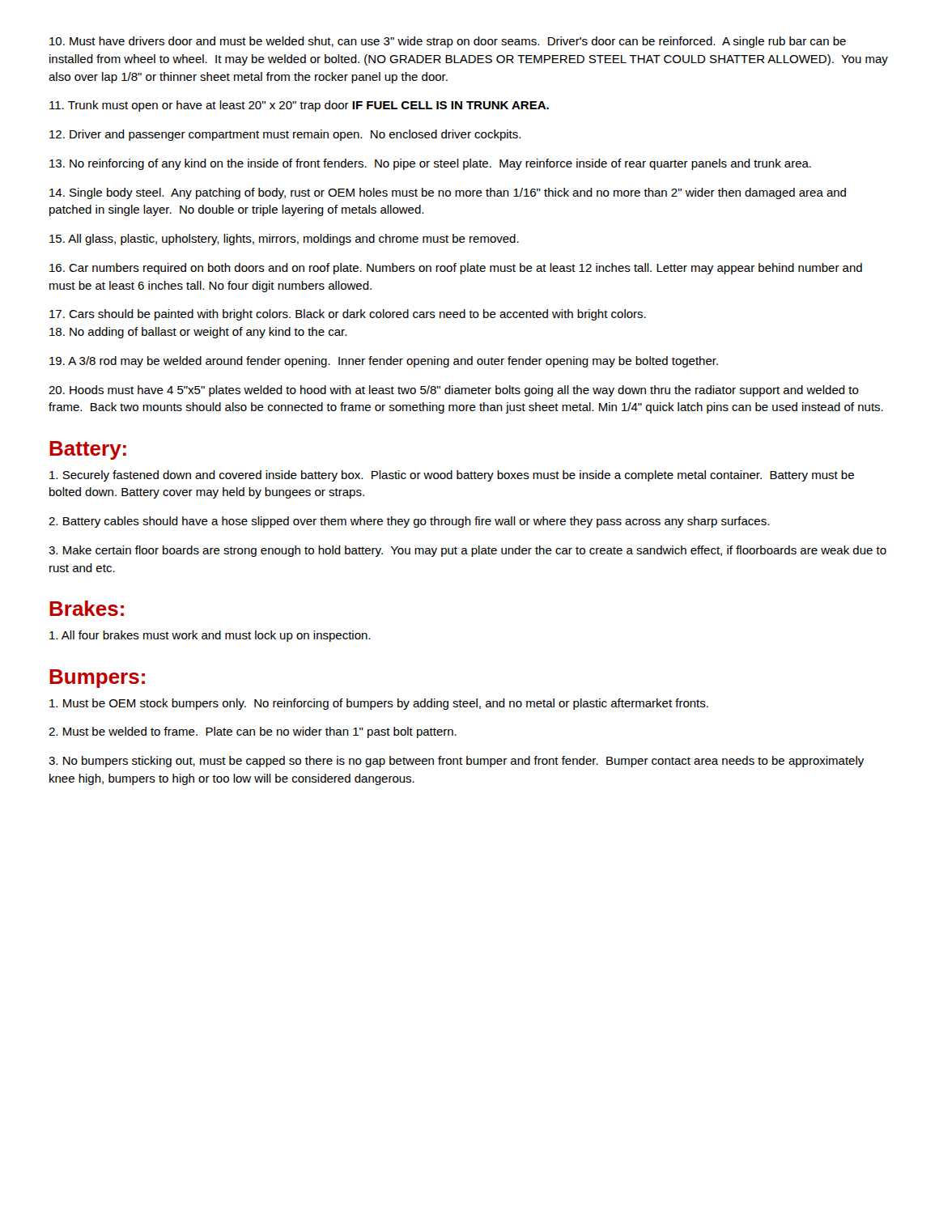10. Must have drivers door and must be welded shut, can use 3" wide strap on door seams. Driver's door can be reinforced. A single rub bar can be installed from wheel to wheel. It may be welded or bolted. (NO GRADER BLADES OR TEMPERED STEEL THAT COULD SHATTER ALLOWED). You may also over lap 1/8" or thinner sheet metal from the rocker panel up the door.
11. Trunk must open or have at least 20" x 20" trap door IF FUEL CELL IS IN TRUNK AREA.
12. Driver and passenger compartment must remain open. No enclosed driver cockpits.
13. No reinforcing of any kind on the inside of front fenders. No pipe or steel plate. May reinforce inside of rear quarter panels and trunk area.
14. Single body steel. Any patching of body, rust or OEM holes must be no more than 1/16" thick and no more than 2" wider then damaged area and patched in single layer. No double or triple layering of metals allowed.
15. All glass, plastic, upholstery, lights, mirrors, moldings and chrome must be removed.
16. Car numbers required on both doors and on roof plate. Numbers on roof plate must be at least 12 inches tall. Letter may appear behind number and must be at least 6 inches tall. No four digit numbers allowed.
17. Cars should be painted with bright colors. Black or dark colored cars need to be accented with bright colors.
18. No adding of ballast or weight of any kind to the car.
19. A 3/8 rod may be welded around fender opening. Inner fender opening and outer fender opening may be bolted together.
20. Hoods must have 4 5"x5" plates welded to hood with at least two 5/8" diameter bolts going all the way down thru the radiator support and welded to frame. Back two mounts should also be connected to frame or something more than just sheet metal. Min 1/4" quick latch pins can be used instead of nuts.
Battery:
1. Securely fastened down and covered inside battery box. Plastic or wood battery boxes must be inside a complete metal container. Battery must be bolted down. Battery cover may held by bungees or straps.
2. Battery cables should have a hose slipped over them where they go through fire wall or where they pass across any sharp surfaces.
3. Make certain floor boards are strong enough to hold battery. You may put a plate under the car to create a sandwich effect, if floorboards are weak due to rust and etc.
Brakes:
1. All four brakes must work and must lock up on inspection.
Bumpers:
1. Must be OEM stock bumpers only. No reinforcing of bumpers by adding steel, and no metal or plastic aftermarket fronts.
2. Must be welded to frame. Plate can be no wider than 1" past bolt pattern.
3. No bumpers sticking out, must be capped so there is no gap between front bumper and front fender. Bumper contact area needs to be approximately knee high, bumpers to high or too low will be considered dangerous.